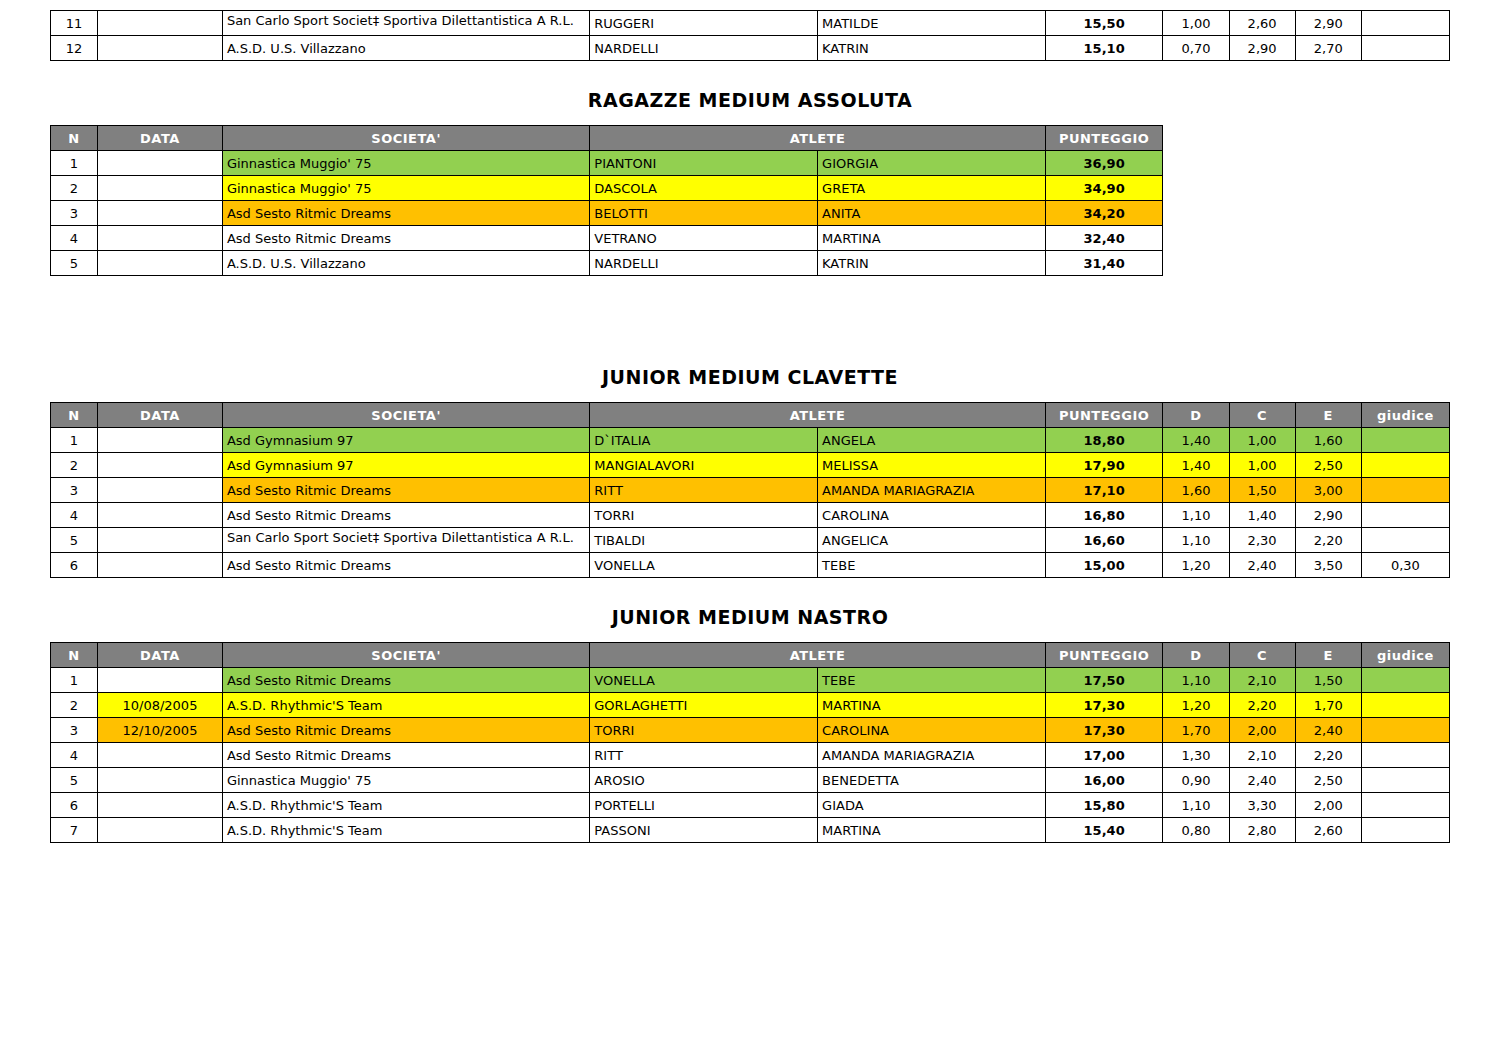| 11 | | San Carlo Sport Societ‡ Sportiva Dilettantistica A R.L. | RUGGERI | MATILDE | 15,50 | 1,00 | 2,60 | 2,90 | |
| 12 | | A.S.D. U.S. Villazzano | NARDELLI | KATRIN | 15,10 | 0,70 | 2,90 | 2,70 | |
RAGAZZE MEDIUM ASSOLUTA
| N | DATA | SOCIETA' | ATLETE | PUNTEGGIO | |
| --- | --- | --- | --- | --- | --- |
| 1 | | Ginnastica Muggio' 75 | PIANTONI | GIORGIA | 36,90 | |
| 2 | | Ginnastica Muggio' 75 | DASCOLA | GRETA | 34,90 | |
| 3 | | Asd Sesto Ritmic Dreams | BELOTTI | ANITA | 34,20 | |
| 4 | | Asd Sesto Ritmic Dreams | VETRANO | MARTINA | 32,40 | |
| 5 | | A.S.D. U.S. Villazzano | NARDELLI | KATRIN | 31,40 | |
JUNIOR MEDIUM CLAVETTE
| N | DATA | SOCIETA' | ATLETE | PUNTEGGIO | D | C | E | giudice |
| --- | --- | --- | --- | --- | --- | --- | --- | --- |
| 1 | | Asd Gymnasium 97 | D`ITALIA | ANGELA | 18,80 | 1,40 | 1,00 | 1,60 | |
| 2 | | Asd Gymnasium 97 | MANGIALAVORI | MELISSA | 17,90 | 1,40 | 1,00 | 2,50 | |
| 3 | | Asd Sesto Ritmic Dreams | RITT | AMANDA MARIAGRAZIA | 17,10 | 1,60 | 1,50 | 3,00 | |
| 4 | | Asd Sesto Ritmic Dreams | TORRI | CAROLINA | 16,80 | 1,10 | 1,40 | 2,90 | |
| 5 | | San Carlo Sport Societ‡ Sportiva Dilettantistica A R.L. | TIBALDI | ANGELICA | 16,60 | 1,10 | 2,30 | 2,20 | |
| 6 | | Asd Sesto Ritmic Dreams | VONELLA | TEBE | 15,00 | 1,20 | 2,40 | 3,50 | 0,30 |
JUNIOR MEDIUM NASTRO
| N | DATA | SOCIETA' | ATLETE | PUNTEGGIO | D | C | E | giudice |
| --- | --- | --- | --- | --- | --- | --- | --- | --- |
| 1 | | Asd Sesto Ritmic Dreams | VONELLA | TEBE | 17,50 | 1,10 | 2,10 | 1,50 | |
| 2 | 10/08/2005 | A.S.D. Rhythmic'S Team | GORLAGHETTI | MARTINA | 17,30 | 1,20 | 2,20 | 1,70 | |
| 3 | 12/10/2005 | Asd Sesto Ritmic Dreams | TORRI | CAROLINA | 17,30 | 1,70 | 2,00 | 2,40 | |
| 4 | | Asd Sesto Ritmic Dreams | RITT | AMANDA MARIAGRAZIA | 17,00 | 1,30 | 2,10 | 2,20 | |
| 5 | | Ginnastica Muggio' 75 | AROSIO | BENEDETTA | 16,00 | 0,90 | 2,40 | 2,50 | |
| 6 | | A.S.D. Rhythmic'S Team | PORTELLI | GIADA | 15,80 | 1,10 | 3,30 | 2,00 | |
| 7 | | A.S.D. Rhythmic'S Team | PASSONI | MARTINA | 15,40 | 0,80 | 2,80 | 2,60 | |